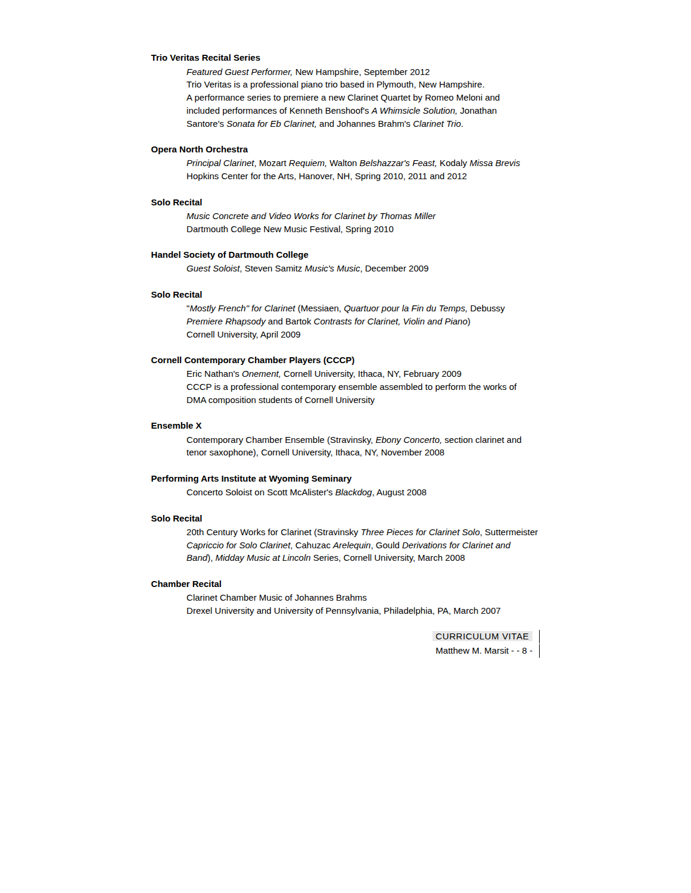Trio Veritas Recital Series
Featured Guest Performer, New Hampshire, September 2012
Trio Veritas is a professional piano trio based in Plymouth, New Hampshire.
A performance series to premiere a new Clarinet Quartet by Romeo Meloni and
included performances of Kenneth Benshoof's A Whimsicle Solution, Jonathan
Santore's Sonata for Eb Clarinet, and Johannes Brahm's Clarinet Trio.
Opera North Orchestra
Principal Clarinet, Mozart Requiem, Walton Belshazzar's Feast, Kodaly Missa Brevis
Hopkins Center for the Arts, Hanover, NH, Spring 2010, 2011 and 2012
Solo Recital
Music Concrete and Video Works for Clarinet by Thomas Miller
Dartmouth College New Music Festival, Spring 2010
Handel Society of Dartmouth College
Guest Soloist, Steven Samitz Music's Music, December 2009
Solo Recital
"Mostly French" for Clarinet (Messiaen, Quartuor pour la Fin du Temps, Debussy
Premiere Rhapsody and Bartok Contrasts for Clarinet, Violin and Piano)
Cornell University, April 2009
Cornell Contemporary Chamber Players (CCCP)
Eric Nathan's Onement, Cornell University, Ithaca, NY, February 2009
CCCP is a professional contemporary ensemble assembled to perform the works of
DMA composition students of Cornell University
Ensemble X
Contemporary Chamber Ensemble (Stravinsky, Ebony Concerto, section clarinet and
tenor saxophone), Cornell University, Ithaca, NY, November 2008
Performing Arts Institute at Wyoming Seminary
Concerto Soloist on Scott McAlister's Blackdog, August 2008
Solo Recital
20th Century Works for Clarinet (Stravinsky Three Pieces for Clarinet Solo, Suttermeister
Capriccio for Solo Clarinet, Cahuzac Arelequin, Gould Derivations for Clarinet and
Band), Midday Music at Lincoln Series, Cornell University, March 2008
Chamber Recital
Clarinet Chamber Music of Johannes Brahms
Drexel University and University of Pennsylvania, Philadelphia, PA, March 2007
CURRICULUM VITAE Matthew M. Marsit - - 8 -